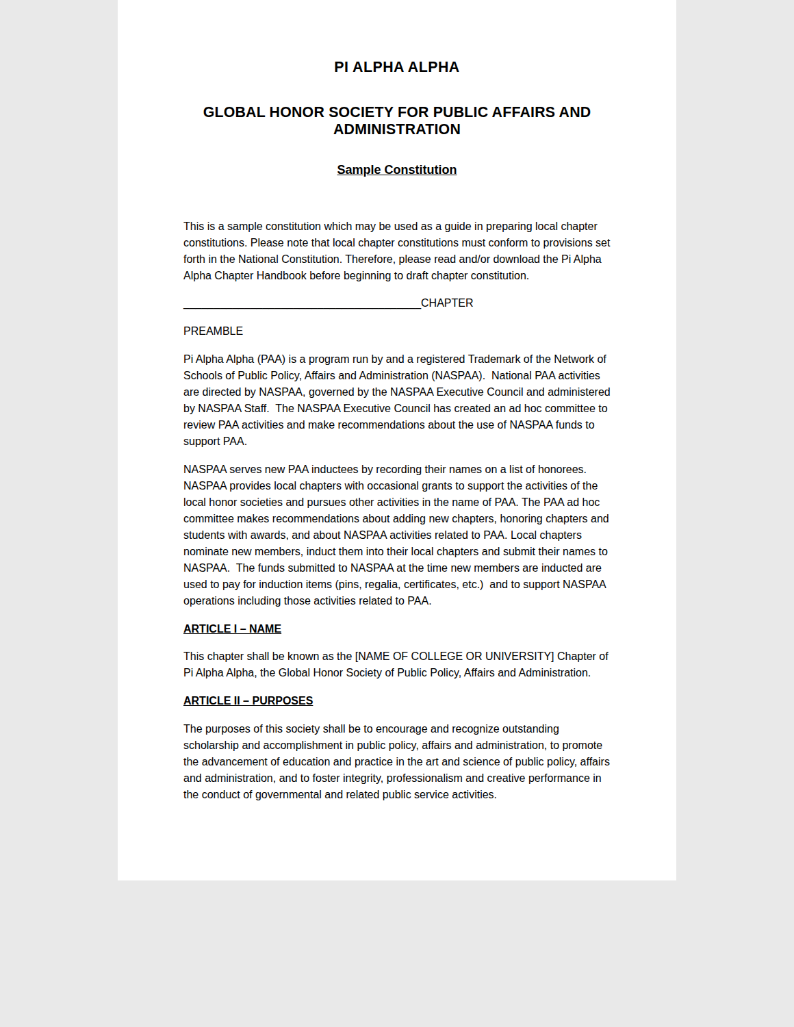PI ALPHA ALPHA
GLOBAL HONOR SOCIETY FOR PUBLIC AFFAIRS AND ADMINISTRATION
Sample Constitution
This is a sample constitution which may be used as a guide in preparing local chapter constitutions. Please note that local chapter constitutions must conform to provisions set forth in the National Constitution. Therefore, please read and/or download the Pi Alpha Alpha Chapter Handbook before beginning to draft chapter constitution.
_______________________________________CHAPTER
PREAMBLE
Pi Alpha Alpha (PAA) is a program run by and a registered Trademark of the Network of Schools of Public Policy, Affairs and Administration (NASPAA). National PAA activities are directed by NASPAA, governed by the NASPAA Executive Council and administered by NASPAA Staff. The NASPAA Executive Council has created an ad hoc committee to review PAA activities and make recommendations about the use of NASPAA funds to support PAA.
NASPAA serves new PAA inductees by recording their names on a list of honorees. NASPAA provides local chapters with occasional grants to support the activities of the local honor societies and pursues other activities in the name of PAA. The PAA ad hoc committee makes recommendations about adding new chapters, honoring chapters and students with awards, and about NASPAA activities related to PAA. Local chapters nominate new members, induct them into their local chapters and submit their names to NASPAA. The funds submitted to NASPAA at the time new members are inducted are used to pay for induction items (pins, regalia, certificates, etc.) and to support NASPAA operations including those activities related to PAA.
ARTICLE I – NAME
This chapter shall be known as the [NAME OF COLLEGE OR UNIVERSITY] Chapter of Pi Alpha Alpha, the Global Honor Society of Public Policy, Affairs and Administration.
ARTICLE II – PURPOSES
The purposes of this society shall be to encourage and recognize outstanding scholarship and accomplishment in public policy, affairs and administration, to promote the advancement of education and practice in the art and science of public policy, affairs and administration, and to foster integrity, professionalism and creative performance in the conduct of governmental and related public service activities.